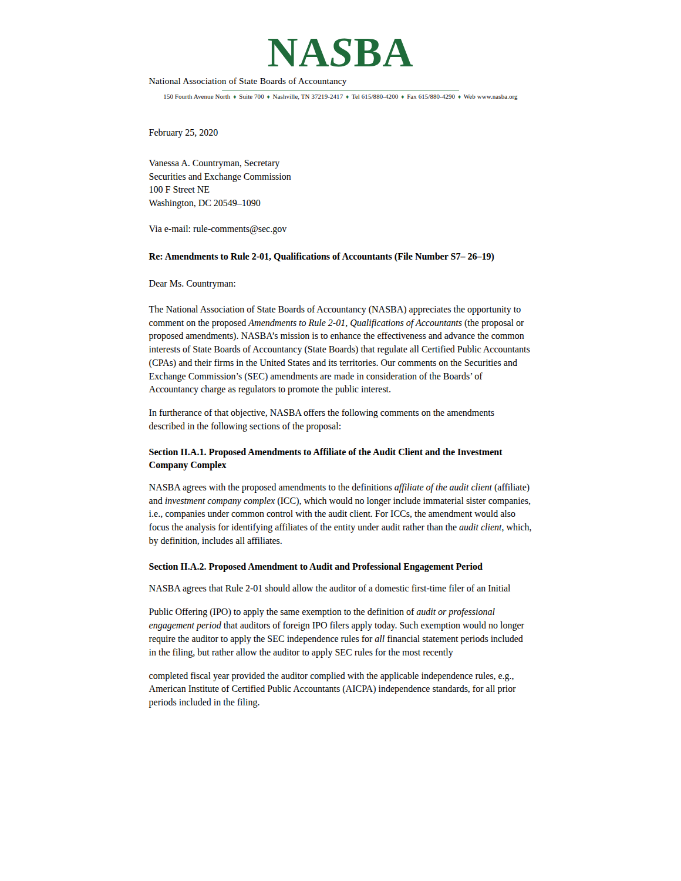NASBA
National Association of State Boards of Accountancy
150 Fourth Avenue North ♦ Suite 700 ♦ Nashville, TN 37219-2417 ♦ Tel 615/880-4200 ♦ Fax 615/880-4290 ♦ Web www.nasba.org
February 25, 2020
Vanessa A. Countryman, Secretary
Securities and Exchange Commission
100 F Street NE
Washington, DC 20549–1090
Via e-mail: rule-comments@sec.gov
Re: Amendments to Rule 2-01, Qualifications of Accountants (File Number S7– 26–19)
Dear Ms. Countryman:
The National Association of State Boards of Accountancy (NASBA) appreciates the opportunity to comment on the proposed Amendments to Rule 2-01, Qualifications of Accountants (the proposal or proposed amendments). NASBA’s mission is to enhance the effectiveness and advance the common interests of State Boards of Accountancy (State Boards) that regulate all Certified Public Accountants (CPAs) and their firms in the United States and its territories. Our comments on the Securities and Exchange Commission’s (SEC) amendments are made in consideration of the Boards’ of Accountancy charge as regulators to promote the public interest.
In furtherance of that objective, NASBA offers the following comments on the amendments described in the following sections of the proposal:
Section II.A.1. Proposed Amendments to Affiliate of the Audit Client and the Investment Company Complex
NASBA agrees with the proposed amendments to the definitions affiliate of the audit client (affiliate) and investment company complex (ICC), which would no longer include immaterial sister companies, i.e., companies under common control with the audit client. For ICCs, the amendment would also focus the analysis for identifying affiliates of the entity under audit rather than the audit client, which, by definition, includes all affiliates.
Section II.A.2. Proposed Amendment to Audit and Professional Engagement Period
NASBA agrees that Rule 2-01 should allow the auditor of a domestic first-time filer of an Initial
Public Offering (IPO) to apply the same exemption to the definition of audit or professional engagement period that auditors of foreign IPO filers apply today. Such exemption would no longer require the auditor to apply the SEC independence rules for all financial statement periods included in the filing, but rather allow the auditor to apply SEC rules for the most recently
completed fiscal year provided the auditor complied with the applicable independence rules, e.g., American Institute of Certified Public Accountants (AICPA) independence standards, for all prior periods included in the filing.